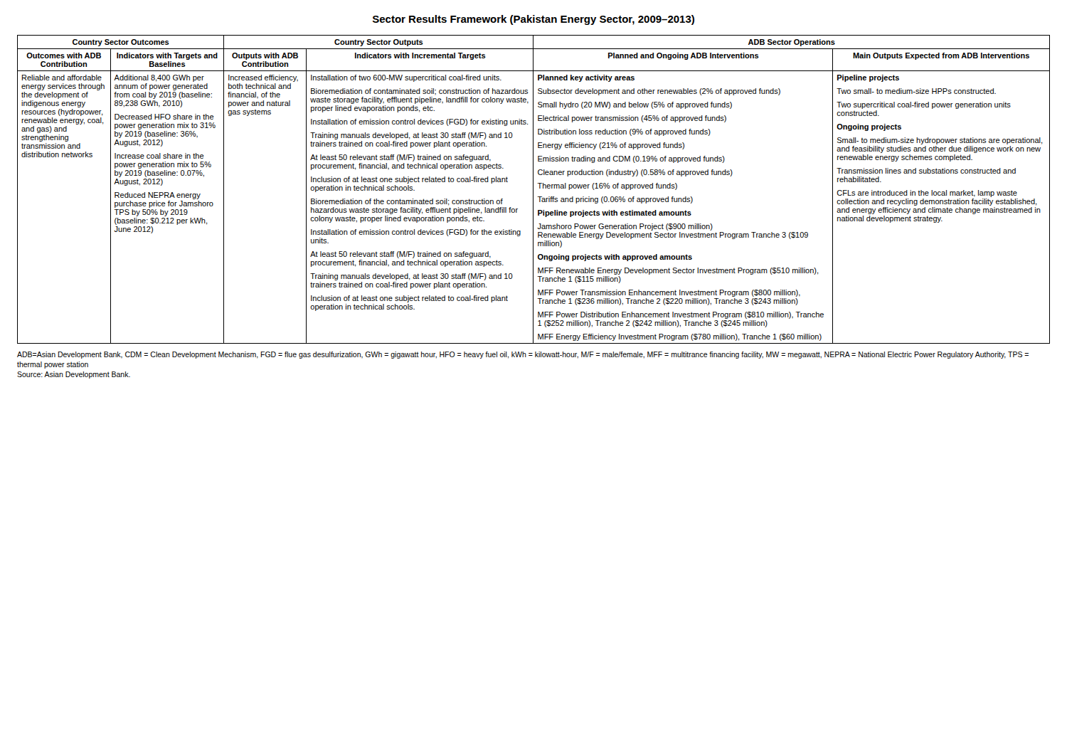Sector Results Framework (Pakistan Energy Sector, 2009–2013)
| Country Sector Outcomes | Country Sector Outputs | ADB Sector Operations |
| --- | --- | --- |
| Outcomes with ADB Contribution | Indicators with Targets and Baselines | Outputs with ADB Contribution | Indicators with Incremental Targets | Planned and Ongoing ADB Interventions | Main Outputs Expected from ADB Interventions |
| Reliable and affordable energy services through the development of indigenous energy resources (hydropower, renewable energy, coal, and gas) and strengthening transmission and distribution networks | Additional 8,400 GWh per annum of power generated from coal by 2019 (baseline: 89,238 GWh, 2010) Decreased HFO share in the power generation mix to 31% by 2019 (baseline: 36%, August, 2012) Increase coal share in the power generation mix to 5% by 2019 (baseline: 0.07%, August, 2012) Reduced NEPRA energy purchase price for Jamshoro TPS by 50% by 2019 (baseline: $0.212 per kWh, June 2012) | Increased efficiency, both technical and financial, of the power and natural gas systems | Installation of two 600-MW supercritical coal-fired units. Bioremediation of contaminated soil; construction of hazardous waste storage facility, effluent pipeline, landfill for colony waste, proper lined evaporation ponds, etc. Installation of emission control devices (FGD) for existing units. Training manuals developed, at least 30 staff (M/F) and 10 trainers trained on coal-fired power plant operation. At least 50 relevant staff (M/F) trained on safeguard, procurement, financial, and technical operation aspects. Inclusion of at least one subject related to coal-fired plant operation in technical schools. Bioremediation of the contaminated soil; construction of hazardous waste storage facility, effluent pipeline, landfill for colony waste, proper lined evaporation ponds, etc. Installation of emission control devices (FGD) for the existing units. At least 50 relevant staff (M/F) trained on safeguard, procurement, financial, and technical operation aspects. Training manuals developed, at least 30 staff (M/F) and 10 trainers trained on coal-fired power plant operation. Inclusion of at least one subject related to coal-fired plant operation in technical schools. | Planned key activity areas Subsector development and other renewables (2% of approved funds) Small hydro (20 MW) and below (5% of approved funds) Electrical power transmission (45% of approved funds) Distribution loss reduction (9% of approved funds) Energy efficiency (21% of approved funds) Emission trading and CDM (0.19% of approved funds) Cleaner production (industry) (0.58% of approved funds) Thermal power (16% of approved funds) Tariffs and pricing (0.06% of approved funds) Pipeline projects with estimated amounts Jamshoro Power Generation Project ($900 million) Renewable Energy Development Sector Investment Program Tranche 3 ($109 million) Ongoing projects with approved amounts MFF Renewable Energy Development Sector Investment Program ($510 million), Tranche 1 ($115 million) MFF Power Transmission Enhancement Investment Program ($800 million), Tranche 1 ($236 million), Tranche 2 ($220 million), Tranche 3 ($243 million) MFF Power Distribution Enhancement Investment Program ($810 million), Tranche 1 ($252 million), Tranche 2 ($242 million), Tranche 3 ($245 million) MFF Energy Efficiency Investment Program ($780 million), Tranche 1 ($60 million) | Pipeline projects Two small- to medium-size HPPs constructed. Two supercritical coal-fired power generation units constructed. Ongoing projects Small- to medium-size hydropower stations are operational, and feasibility studies and other due diligence work on new renewable energy schemes completed. Transmission lines and substations constructed and rehabilitated. CFLs are introduced in the local market, lamp waste collection and recycling demonstration facility established, and energy efficiency and climate change mainstreamed in national development strategy. |
ADB=Asian Development Bank, CDM = Clean Development Mechanism, FGD = flue gas desulfurization, GWh = gigawatt hour, HFO = heavy fuel oil, kWh = kilowatt-hour, M/F = male/female, MFF = multitrance financing facility, MW = megawatt, NEPRA = National Electric Power Regulatory Authority, TPS = thermal power station
Source: Asian Development Bank.